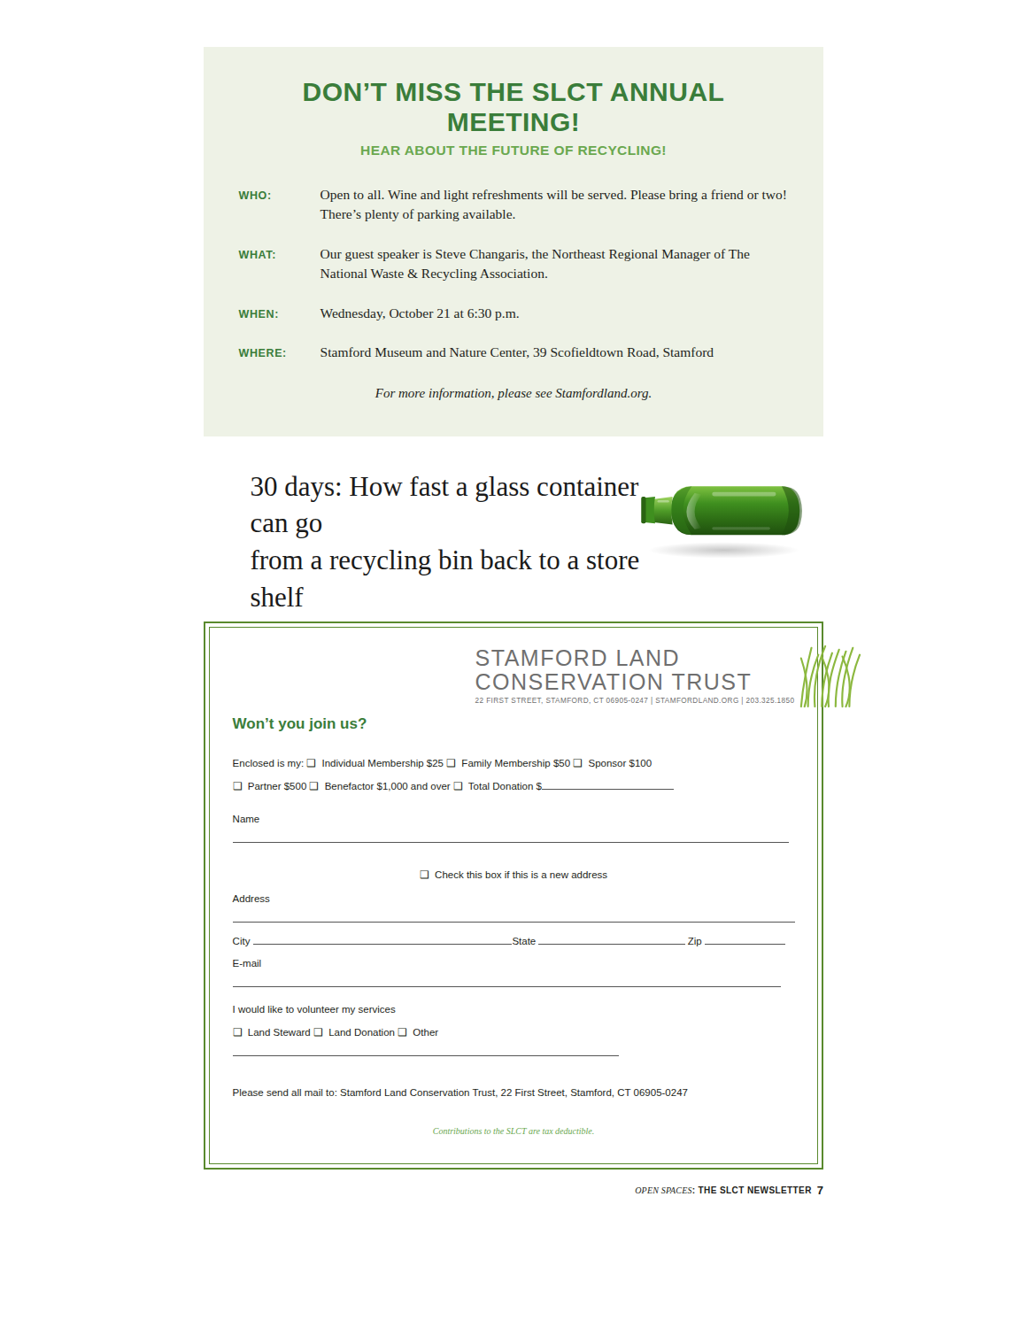Don’t Miss the SLCT Annual Meeting!
Hear about the future of recycling!
| Who: | Open to all. Wine and light refreshments will be served. Please bring a friend or two! There’s plenty of parking available. |
| What: | Our guest speaker is Steve Changaris, the Northeast Regional Manager of The National Waste & Recycling Association. |
| When: | Wednesday, October 21 at 6:30 p.m. |
| Where: | Stamford Museum and Nature Center, 39 Scofieldtown Road, Stamford |
For more information, please see Stamfordland.org.
30 days: How fast a glass container can go
from a recycling bin back to a store shelf
STAMFORD LAND
CONSERVATION TRUST
22 FIRST STREET, STAMFORD, CT 06905-0247 | STAMFORDLAND.ORG | 203.325.1850
Won’t you join us?
Enclosed is my: ❑ Individual Membership $25 ❑ Family Membership $50 ❑ Sponsor $100
❑ Partner $500 ❑ Benefactor $1,000 and over ❑ Total Donation $
Name
❑ Check this box if this is a new address
Address
City State Zip
E-mail
I would like to volunteer my services
❑ Land Steward ❑ Land Donation ❑ Other
Please send all mail to: Stamford Land Conservation Trust, 22 First Street, Stamford, CT 06905-0247
Contributions to the SLCT are tax deductible.
OPEN SPACES: THE SLCT NEWSLETTER 7